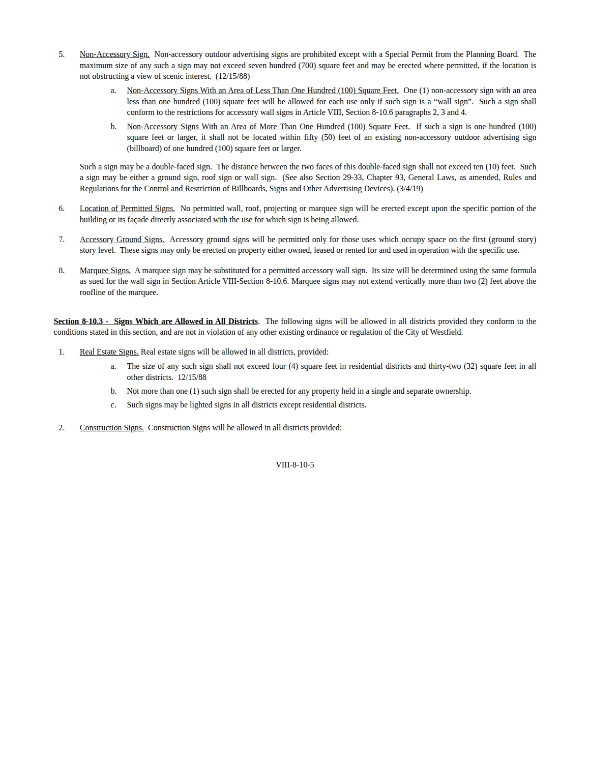5.
Non-Accessory Sign. Non-accessory outdoor advertising signs are prohibited except with a Special Permit from the Planning Board. The maximum size of any such a sign may not exceed seven hundred (700) square feet and may be erected where permitted, if the location is not obstructing a view of scenic interest. (12/15/88)
a.
Non-Accessory Signs With an Area of Less Than One Hundred (100) Square Feet. One (1) non-accessory sign with an area less than one hundred (100) square feet will be allowed for each use only if such sign is a “wall sign”. Such a sign shall conform to the restrictions for accessory wall signs in Article VIII, Section 8-10.6 paragraphs 2, 3 and 4.
b.
Non-Accessory Signs With an Area of More Than One Hundred (100) Square Feet. If such a sign is one hundred (100) square feet or larger, it shall not be located within fifty (50) feet of an existing non-accessory outdoor advertising sign (billboard) of one hundred (100) square feet or larger.
Such a sign may be a double-faced sign. The distance between the two faces of this double-faced sign shall not exceed ten (10) feet. Such a sign may be either a ground sign, roof sign or wall sign. (See also Section 29-33, Chapter 93, General Laws, as amended, Rules and Regulations for the Control and Restriction of Billboards, Signs and Other Advertising Devices). (3/4/19)
6.
Location of Permitted Signs. No permitted wall, roof, projecting or marquee sign will be erected except upon the specific portion of the building or its façade directly associated with the use for which sign is being allowed.
7.
Accessory Ground Signs. Accessory ground signs will be permitted only for those uses which occupy space on the first (ground story) story level. These signs may only be erected on property either owned, leased or rented for and used in operation with the specific use.
8.
Marquee Signs. A marquee sign may be substituted for a permitted accessory wall sign. Its size will be determined using the same formula as sued for the wall sign in Section Article VIII-Section 8-10.6. Marquee signs may not extend vertically more than two (2) feet above the roofline of the marquee.
Section 8-10.3 - Signs Which are Allowed in All Districts. The following signs will be allowed in all districts provided they conform to the conditions stated in this section, and are not in violation of any other existing ordinance or regulation of the City of Westfield.
1.
Real Estate Signs. Real estate signs will be allowed in all districts, provided:
a.
The size of any such sign shall not exceed four (4) square feet in residential districts and thirty-two (32) square feet in all other districts. 12/15/88
b.
Not more than one (1) such sign shall be erected for any property held in a single and separate ownership.
c.
Such signs may be lighted signs in all districts except residential districts.
2.
Construction Signs. Construction Signs will be allowed in all districts provided:
VIII-8-10-5